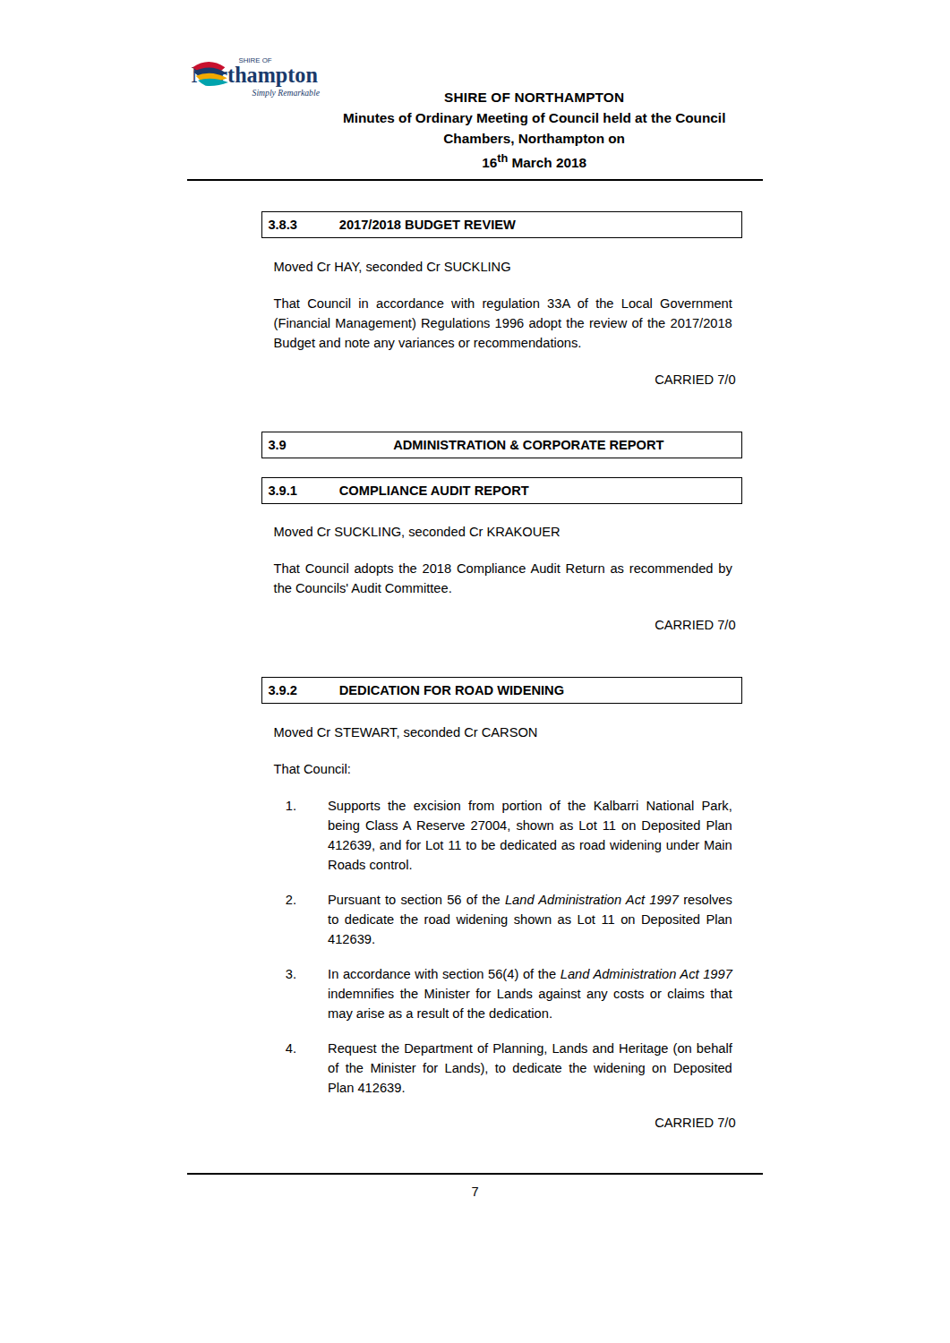SHIRE OF Northampton Simply Remarkable
SHIRE OF NORTHAMPTON
Minutes of Ordinary Meeting of Council held at the Council Chambers, Northampton on
16th March 2018
3.8.32017/2018 BUDGET REVIEW
Moved Cr HAY, seconded Cr SUCKLING
That Council in accordance with regulation 33A of the Local Government (Financial Management) Regulations 1996 adopt the review of the 2017/2018 Budget and note any variances or recommendations.
CARRIED 7/0
3.9 ADMINISTRATION & CORPORATE REPORT
3.9.1 COMPLIANCE AUDIT REPORT
Moved Cr SUCKLING, seconded Cr KRAKOUER
That Council adopts the 2018 Compliance Audit Return as recommended by the Councils' Audit Committee.
CARRIED 7/0
3.9.2 DEDICATION FOR ROAD WIDENING
Moved Cr STEWART, seconded Cr CARSON
That Council:
Supports the excision from portion of the Kalbarri National Park, being Class A Reserve 27004, shown as Lot 11 on Deposited Plan 412639, and for Lot 11 to be dedicated as road widening under Main Roads control.
Pursuant to section 56 of the Land Administration Act 1997 resolves to dedicate the road widening shown as Lot 11 on Deposited Plan 412639.
In accordance with section 56(4) of the Land Administration Act 1997 indemnifies the Minister for Lands against any costs or claims that may arise as a result of the dedication.
Request the Department of Planning, Lands and Heritage (on behalf of the Minister for Lands), to dedicate the widening on Deposited Plan 412639.
CARRIED 7/0
7